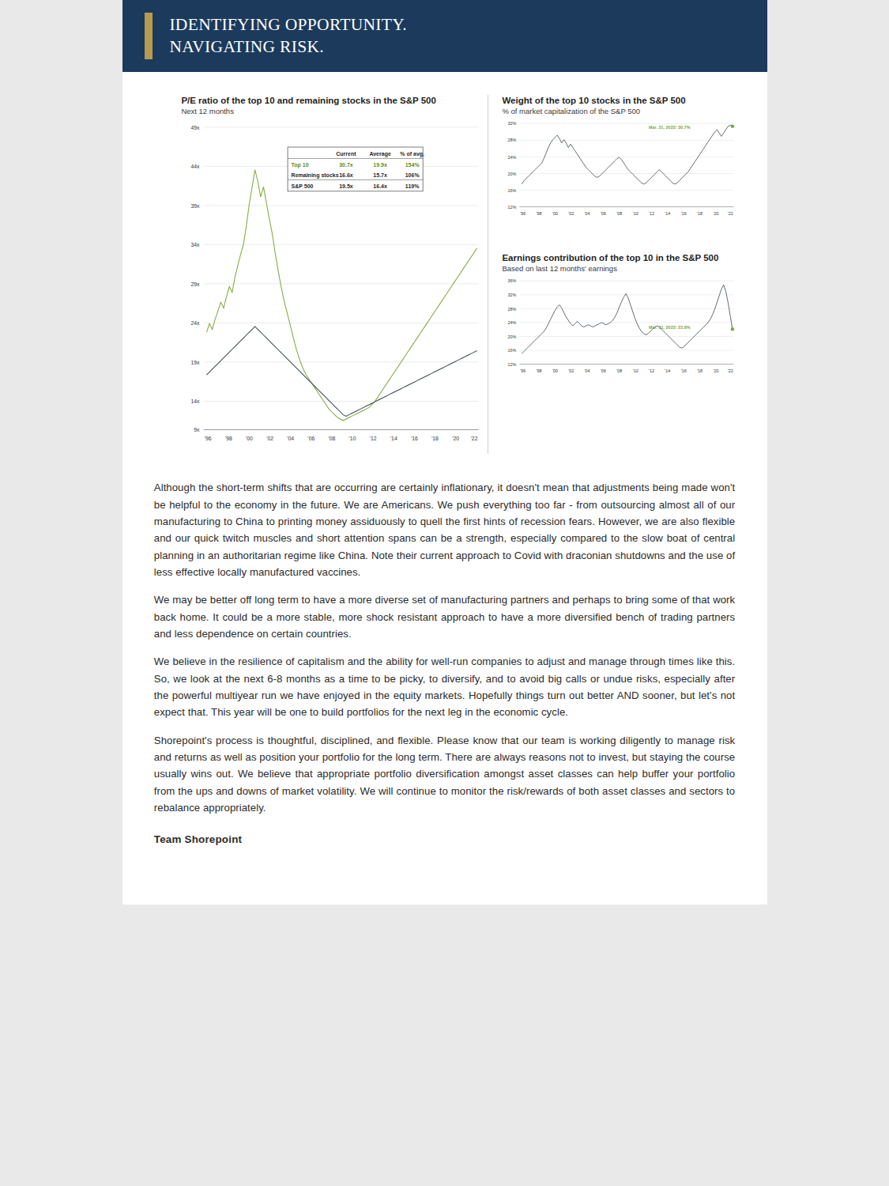Identifying Opportunity.
Navigating Risk.
P/E ratio of the top 10 and remaining stocks in the S&P 500
Next 12 months
49x 44x 39x 34x 29x 24x 19x 14x 9x '96 '98 '00 '02 '04 '06 '08 '10 '12 '14 '16 '18 '20 '22 Current Average % of avg. Top 10 30.7x 19.9x 154% Remaining stocks 16.6x 15.7x 106% S&P 500 19.5x 16.4x 119%
Weight of the top 10 stocks in the S&P 500
% of market capitalization of the S&P 500
32% 28% 24% 20% 16% 12% '96 '98 '00 '02 '04 '06 '08 '10 '12 '14 '16 '18 '20 '22 Mar. 31, 2022: 30.7%
Earnings contribution of the top 10 in the S&P 500
Based on last 12 months' earnings
36% 32% 28% 24% 20% 16% 12% '96 '98 '00 '02 '04 '06 '08 '10 '12 '14 '16 '18 '20 '22 Mar. 31, 2022: 23.8%
Although the short-term shifts that are occurring are certainly inflationary, it doesn't mean that adjustments being made won't be helpful to the economy in the future. We are Americans. We push everything too far - from outsourcing almost all of our manufacturing to China to printing money assiduously to quell the first hints of recession fears. However, we are also flexible and our quick twitch muscles and short attention spans can be a strength, especially compared to the slow boat of central planning in an authoritarian regime like China. Note their current approach to Covid with draconian shutdowns and the use of less effective locally manufactured vaccines.
We may be better off long term to have a more diverse set of manufacturing partners and perhaps to bring some of that work back home. It could be a more stable, more shock resistant approach to have a more diversified bench of trading partners and less dependence on certain countries.
We believe in the resilience of capitalism and the ability for well-run companies to adjust and manage through times like this. So, we look at the next 6-8 months as a time to be picky, to diversify, and to avoid big calls or undue risks, especially after the powerful multiyear run we have enjoyed in the equity markets. Hopefully things turn out better AND sooner, but let's not expect that. This year will be one to build portfolios for the next leg in the economic cycle.
Shorepoint's process is thoughtful, disciplined, and flexible. Please know that our team is working diligently to manage risk and returns as well as position your portfolio for the long term. There are always reasons not to invest, but staying the course usually wins out. We believe that appropriate portfolio diversification amongst asset classes can help buffer your portfolio from the ups and downs of market volatility. We will continue to monitor the risk/rewards of both asset classes and sectors to rebalance appropriately.
Team Shorepoint